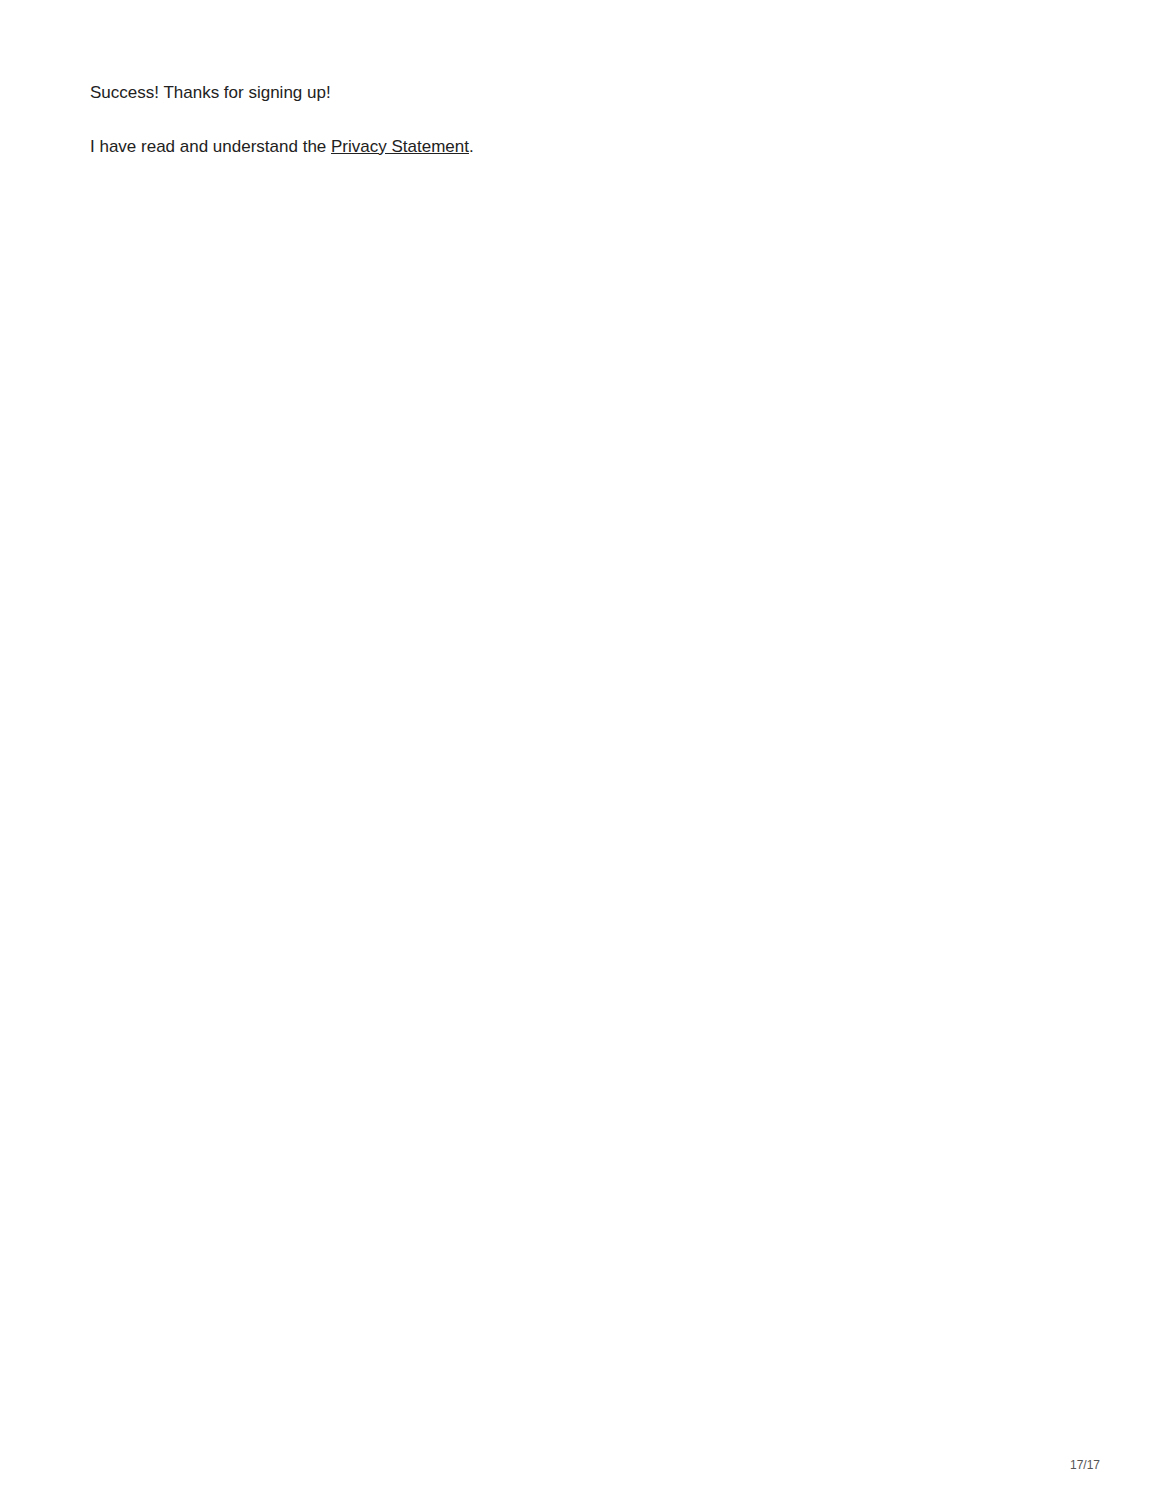Success! Thanks for signing up!
I have read and understand the Privacy Statement.
17/17